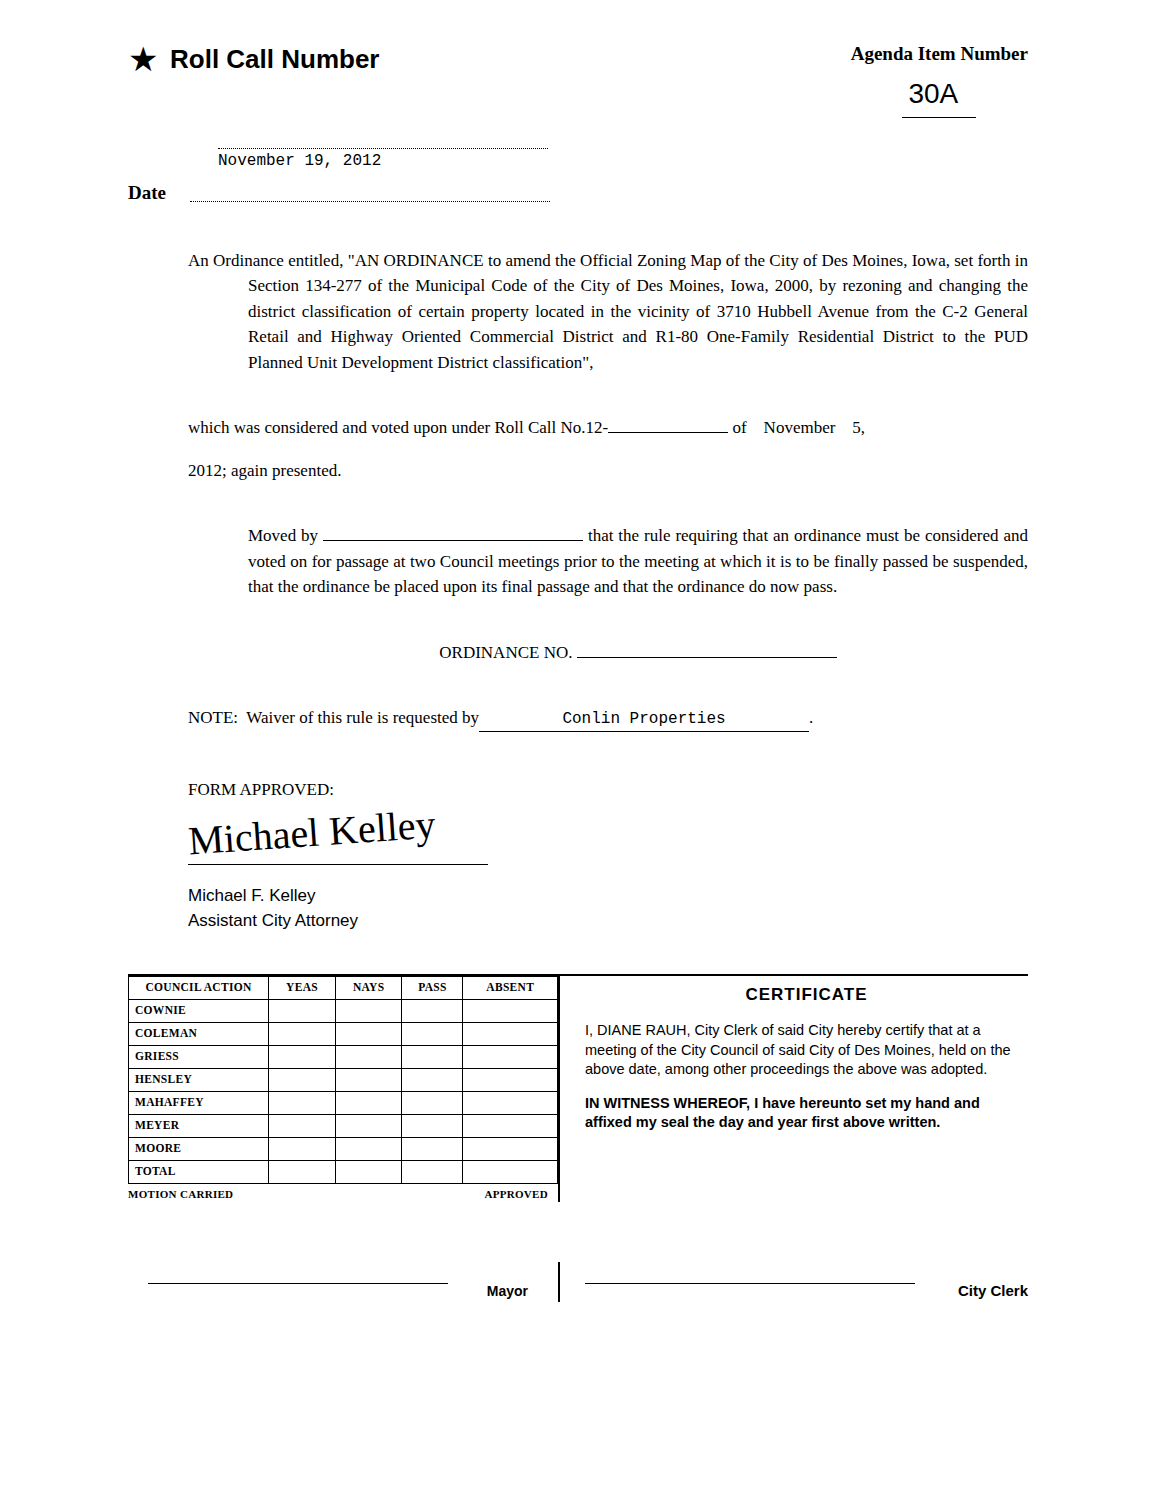★ Roll Call Number
Agenda Item Number
30A
November 19, 2012
Date
An Ordinance entitled, "AN ORDINANCE to amend the Official Zoning Map of the City of Des Moines, Iowa, set forth in Section 134-277 of the Municipal Code of the City of Des Moines, Iowa, 2000, by rezoning and changing the district classification of certain property located in the vicinity of 3710 Hubbell Avenue from the C-2 General Retail and Highway Oriented Commercial District and R1-80 One-Family Residential District to the PUD Planned Unit Development District classification",
which was considered and voted upon under Roll Call No.12- of November 5,
2012; again presented.
Moved by that the rule requiring that an ordinance must be considered and voted on for passage at two Council meetings prior to the meeting at which it is to be finally passed be suspended, that the ordinance be placed upon its final passage and that the ordinance do now pass.
ORDINANCE NO.
NOTE: Waiver of this rule is requested byConlin Properties.
FORM APPROVED:
Michael Kelley
Michael F. Kelley
Assistant City Attorney
| COUNCIL ACTION | YEAS | NAYS | PASS | ABSENT |
| --- | --- | --- | --- | --- |
| COWNIE | | | | |
| COLEMAN | | | | |
| GRIESS | | | | |
| HENSLEY | | | | |
| MAHAFFEY | | | | |
| MEYER | | | | |
| MOORE | | | | |
| TOTAL | | | | |
MOTION CARRIED
APPROVED
CERTIFICATE
I, DIANE RAUH, City Clerk of said City hereby certify that at a meeting of the City Council of said City of Des Moines, held on the above date, among other proceedings the above was adopted.
IN WITNESS WHEREOF, I have hereunto set my hand and affixed my seal the day and year first above written.
Mayor
City Clerk